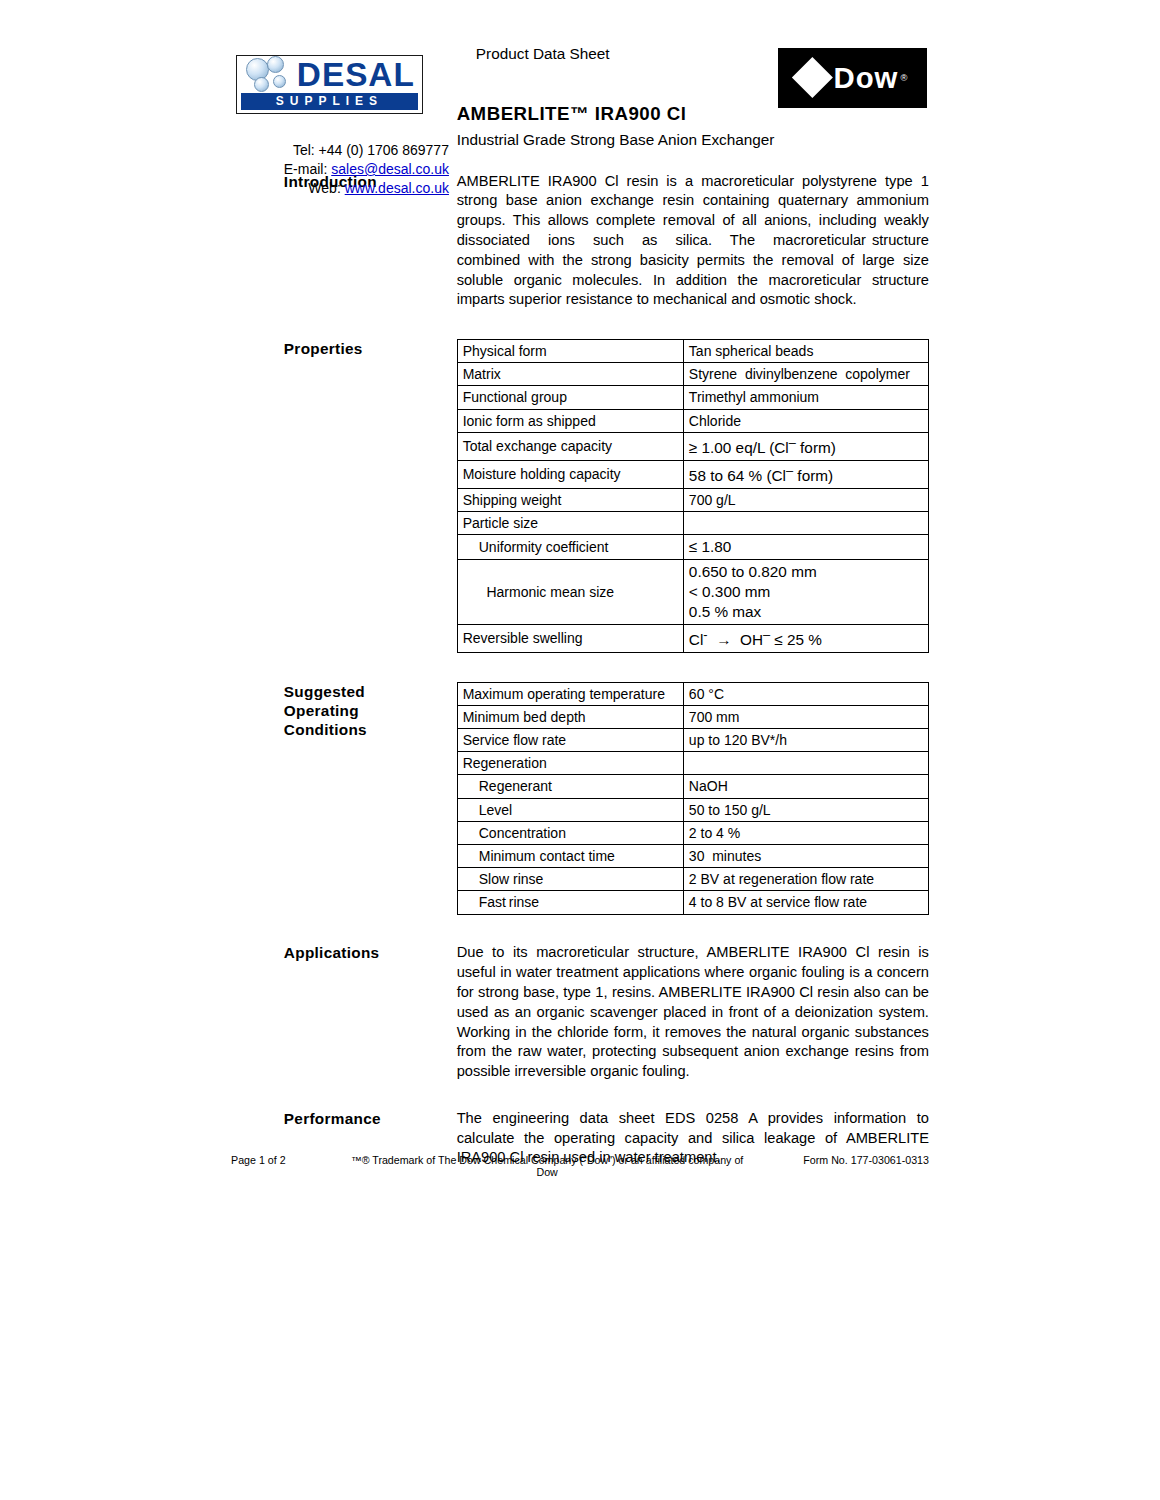Product Data Sheet
DESAL
SUPPLIES
Dow®
Tel: +44 (0) 1706 869777
E-mail: sales@desal.co.uk
Web: www.desal.co.uk
AMBERLITE™ IRA900 Cl
Industrial Grade Strong Base Anion Exchanger
Introduction
AMBERLITE IRA900 Cl resin is a macroreticular polystyrene type 1 strong base anion exchange resin containing quaternary ammonium groups. This allows complete removal of all anions, including weakly dissociated ions such as silica. The macroreticular structure combined with the strong basicity permits the removal of large size soluble organic molecules. In addition the macroreticular structure imparts superior resistance to mechanical and osmotic shock.
Properties
| Physical form | Tan spherical beads |
| Matrix | Styrene divinylbenzene copolymer |
| Functional group | Trimethyl ammonium |
| Ionic form as shipped | Chloride |
| Total exchange capacity | ≥ 1.00 eq/L (Cl – form) |
| Moisture holding capacity | 58 to 64 % (Cl – form) |
| Shipping weight | 700 g/L |
| Particle size | |
| Uniformity coefficient | ≤ 1.80 |
| Harmonic mean size | 0.650 to 0.820 mm < 0.300 mm 0.5 % max |
| Reversible swelling | Cl - → OH – ≤ 25 % |
Suggested
Operating
Conditions
| Maximum operating temperature | 60 °C |
| Minimum bed depth | 700 mm |
| Service flow rate | up to 120 BV*/h |
| Regeneration | |
| Regenerant | NaOH |
| Level | 50 to 150 g/L |
| Concentration | 2 to 4 % |
| Minimum contact time | 30 minutes |
| Slow rinse | 2 BV at regeneration flow rate |
| Fast rinse | 4 to 8 BV at service flow rate |
Applications
Due to its macroreticular structure, AMBERLITE IRA900 Cl resin is useful in water treatment applications where organic fouling is a concern for strong base, type 1, resins. AMBERLITE IRA900 Cl resin also can be used as an organic scavenger placed in front of a deionization system. Working in the chloride form, it removes the natural organic substances from the raw water, protecting subsequent anion exchange resins from possible irreversible organic fouling.
Performance
The engineering data sheet EDS 0258 A provides information to calculate the operating capacity and silica leakage of AMBERLITE IRA900 Cl resin used in water treatment.
Page 1 of 2
™® Trademark of The Dow Chemical Company ("Dow") or an affiliated company of Dow
Form No. 177-03061-0313